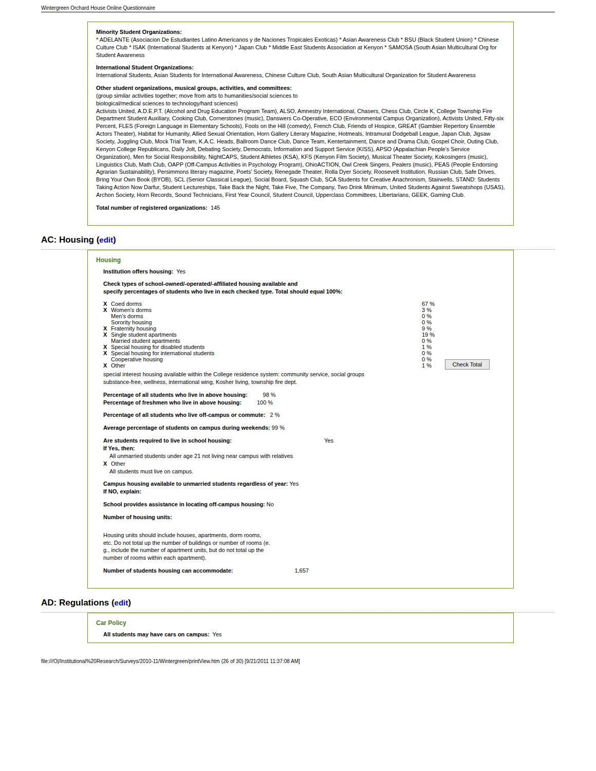Wintergreen Orchard House Online Questionnaire
Minority Student Organizations:
* ADELANTE (Asociacion De Estudiantes Latino Americanos y de Naciones Tropicales Exoticas) * Asian Awareness Club * BSU (Black Student Union) * Chinese Culture Club * ISAK (International Students at Kenyon) * Japan Club * Middle East Students Association at Kenyon * SAMOSA (South Asian Multicultural Org for Student Awareness
International Student Organizations:
International Students, Asian Students for International Awareness, Chinese Culture Club, South Asian Multicultural Organization for Student Awareness
Other student organizations, musical groups, activities, and committees:
(group similar activities together; move from arts to humanities/social sciences to
biological/medical sciences to technology/hard sciences)
Activists United, A.D.E.P.T. (Alcohol and Drug Education Program Team), ALSO, Amnestry International, Chasers, Chess Club, Circle K, College Township Fire Department Student Auxiliary, Cooking Club, Cornerstones (music), Danswers Co-Operative, ECO (Environmental Campus Organization), Activists United, Fifty-six Percent, FLES (Foreign Language in Elementary Schools), Fools on the Hill (comedy), French Club, Friends of Hospice, GREAT (Gambier Repertory Ensemble Actors Theater), Habitat for Humanity, Allied Sexual Orientation, Horn Gallery Literary Magazine, Hotmeals, Intramural Dodgeball League, Japan Club, Jigsaw Society, Juggling Club, Mock Trial Team, K.A.C. Heads, Ballroom Dance Club, Dance Team, Kentertainment, Dance and Drama Club, Gospel Choir, Outing Club, Kenyon College Republicans, Daily Jolt, Debating Society, Democrats, Information and Support Service (KISS), APSO (Appalachian People's Service Organization), Men for Social Responsibility, NightCAPS, Student Athletes (KSA), KFS (Kenyon Film Society), Musical Theater Society, Kokosingers (music), Linguistics Club, Math Club, OAPP (Off-Campus Activities in Psychology Program), OhioACTION, Owl Creek Singers, Pealers (music), PEAS (People Endorsing Agrarian Sustainability), Persimmons literary magazine, Poets' Society, Renegade Theater, Rolla Dyer Society, Roosevelt Institution, Russian Club, Safe Drives, Bring Your Own Book (BYOB), SCL (Senior Classical League), Social Board, Squash Club, SCA Students for Creative Anachronism, Stairwells, STAND: Students Taking Action Now Darfur, Student Lectureships, Take Back the Night, Take Five, The Company, Two Drink Minimum, United Students Against Sweatshops (USAS), Archon Society, Horn Records, Sound Technicians, First Year Council, Student Council, Upperclass Committees, Libertarians, GEEK, Gaming Club.
Total number of registered organizations: 145
AC: Housing (edit)
Housing
Institution offers housing: Yes
Check types of school-owned/-operated/-affiliated housing available and
specify percentages of students who live in each checked type. Total should equal 100%:
X Coed dorms
67 %
X Women's dorms
3 %
Men's dorms
0 %
Sorority housing
0 %
X Fraternity housing
9 %
X Single student apartments
19 %
Married student apartments
0 %
X Special housing for disabled students
1 %
X Special housing for international students
0 %
Cooperative housing
0 %
X Other
1 %
Check Total
special interest housing available within the College residence system: community service, social groups
substance-free, wellness, international wing, Kosher living, township fire dept.
Percentage of all students who live in above housing: 98 %
Percentage of freshmen who live in above housing: 100 %
Percentage of all students who live off-campus or commute: 2 %
Average percentage of students on campus during weekends: 99 %
Are students required to live in school housing: Yes
If Yes, then:
All unmarried students under age 21 not living near campus with relatives
X Other
All students must live on campus.
Campus housing available to unmarried students regardless of year: Yes
If NO, explain:
School provides assistance in locating off-campus housing: No
Number of housing units:
Housing units should include houses, apartments, dorm rooms,
etc. Do not total up the number of buildings or number of rooms (e.
g., include the number of apartment units, but do not total up the
number of rooms within each apartment).
Number of students housing can accommodate: 1,657
AD: Regulations (edit)
Car Policy
All students may have cars on campus: Yes
file:///O|/Institutional%20Research/Surveys/2010-11/Wintergreen/printView.htm (26 of 30) [9/21/2011 11:37:08 AM]